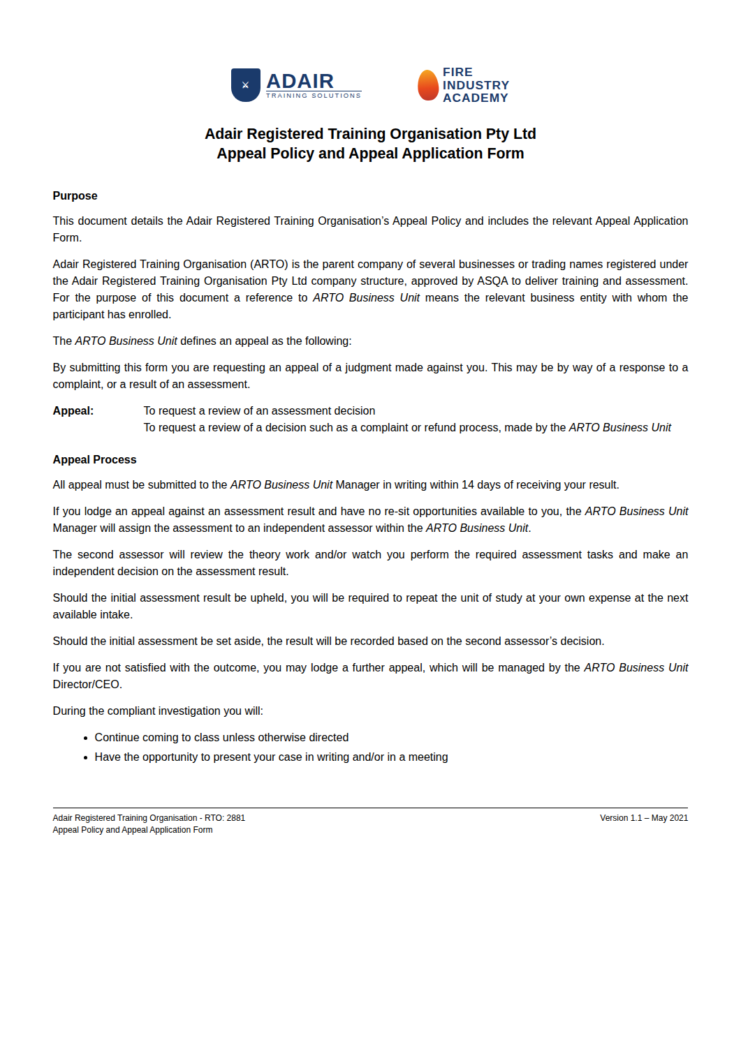⚔
ADAIR
TRAINING SOLUTIONS
FIRE
INDUSTRY
ACADEMY
Adair Registered Training Organisation Pty Ltd
Appeal Policy and Appeal Application Form
Purpose
This document details the Adair Registered Training Organisation’s Appeal Policy and includes the relevant Appeal Application Form.
Adair Registered Training Organisation (ARTO) is the parent company of several businesses or trading names registered under the Adair Registered Training Organisation Pty Ltd company structure, approved by ASQA to deliver training and assessment. For the purpose of this document a reference to ARTO Business Unit means the relevant business entity with whom the participant has enrolled.
The ARTO Business Unit defines an appeal as the following:
By submitting this form you are requesting an appeal of a judgment made against you. This may be by way of a response to a complaint, or a result of an assessment.
Appeal:
To request a review of an assessment decision
To request a review of a decision such as a complaint or refund process, made by the ARTO Business Unit
Appeal Process
All appeal must be submitted to the ARTO Business Unit Manager in writing within 14 days of receiving your result.
If you lodge an appeal against an assessment result and have no re-sit opportunities available to you, the ARTO Business Unit Manager will assign the assessment to an independent assessor within the ARTO Business Unit.
The second assessor will review the theory work and/or watch you perform the required assessment tasks and make an independent decision on the assessment result.
Should the initial assessment result be upheld, you will be required to repeat the unit of study at your own expense at the next available intake.
Should the initial assessment be set aside, the result will be recorded based on the second assessor’s decision.
If you are not satisfied with the outcome, you may lodge a further appeal, which will be managed by the ARTO Business Unit Director/CEO.
During the compliant investigation you will:
Continue coming to class unless otherwise directed
Have the opportunity to present your case in writing and/or in a meeting
Adair Registered Training Organisation - RTO: 2881
Appeal Policy and Appeal Application Form
Version 1.1 – May 2021